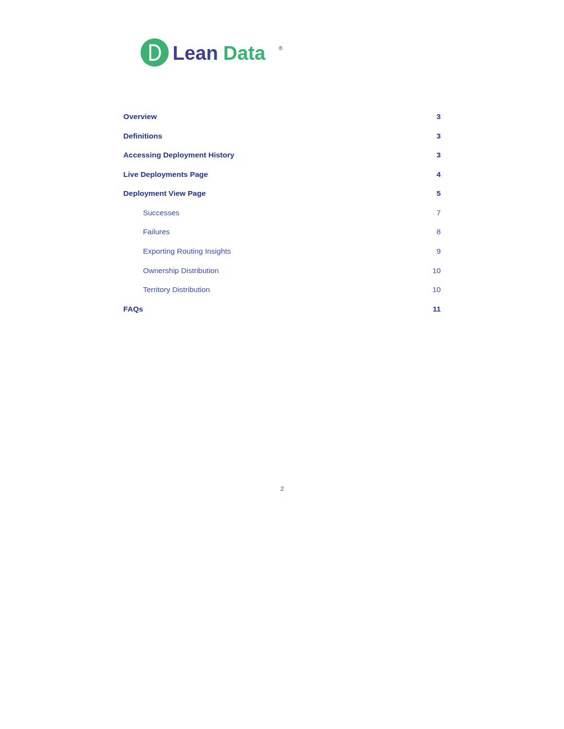Lean Data ®
| Overview | 3 |
| Definitions | 3 |
| Accessing Deployment History | 3 |
| Live Deployments Page | 4 |
| Deployment View Page | 5 |
| Successes | 7 |
| Failures | 8 |
| Exporting Routing Insights | 9 |
| Ownership Distribution | 10 |
| Territory Distribution | 10 |
| FAQs | 11 |
2